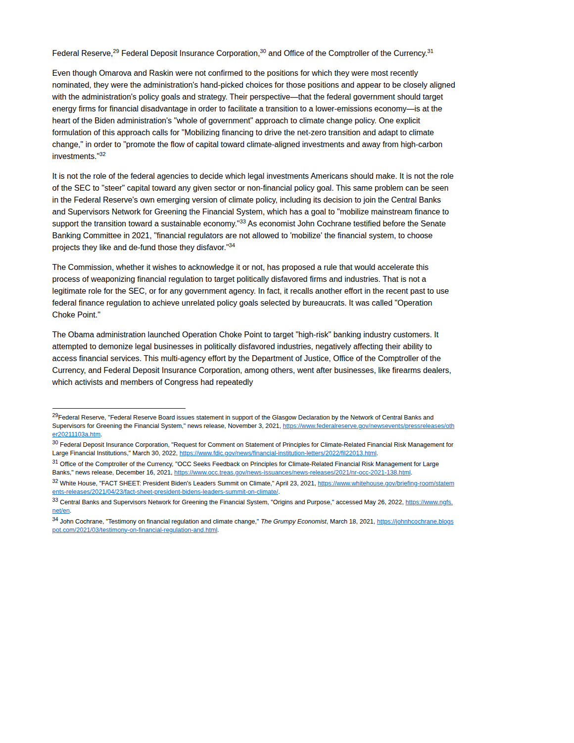Federal Reserve,29 Federal Deposit Insurance Corporation,30 and Office of the Comptroller of the Currency.31
Even though Omarova and Raskin were not confirmed to the positions for which they were most recently nominated, they were the administration's hand-picked choices for those positions and appear to be closely aligned with the administration's policy goals and strategy. Their perspective—that the federal government should target energy firms for financial disadvantage in order to facilitate a transition to a lower-emissions economy—is at the heart of the Biden administration's "whole of government" approach to climate change policy. One explicit formulation of this approach calls for "Mobilizing financing to drive the net-zero transition and adapt to climate change," in order to "promote the flow of capital toward climate-aligned investments and away from high-carbon investments."32
It is not the role of the federal agencies to decide which legal investments Americans should make. It is not the role of the SEC to "steer" capital toward any given sector or non-financial policy goal. This same problem can be seen in the Federal Reserve's own emerging version of climate policy, including its decision to join the Central Banks and Supervisors Network for Greening the Financial System, which has a goal to "mobilize mainstream finance to support the transition toward a sustainable economy."33 As economist John Cochrane testified before the Senate Banking Committee in 2021, "financial regulators are not allowed to 'mobilize' the financial system, to choose projects they like and de-fund those they disfavor."34
The Commission, whether it wishes to acknowledge it or not, has proposed a rule that would accelerate this process of weaponizing financial regulation to target politically disfavored firms and industries. That is not a legitimate role for the SEC, or for any government agency. In fact, it recalls another effort in the recent past to use federal finance regulation to achieve unrelated policy goals selected by bureaucrats. It was called "Operation Choke Point."
The Obama administration launched Operation Choke Point to target "high-risk" banking industry customers. It attempted to demonize legal businesses in politically disfavored industries, negatively affecting their ability to access financial services. This multi-agency effort by the Department of Justice, Office of the Comptroller of the Currency, and Federal Deposit Insurance Corporation, among others, went after businesses, like firearms dealers, which activists and members of Congress had repeatedly
29Federal Reserve, "Federal Reserve Board issues statement in support of the Glasgow Declaration by the Network of Central Banks and Supervisors for Greening the Financial System," news release, November 3, 2021, https://www.federalreserve.gov/newsevents/pressreleases/other20211103a.htm.
30 Federal Deposit Insurance Corporation, "Request for Comment on Statement of Principles for Climate-Related Financial Risk Management for Large Financial Institutions," March 30, 2022, https://www.fdic.gov/news/financial-institution-letters/2022/fil22013.html.
31 Office of the Comptroller of the Currency, "OCC Seeks Feedback on Principles for Climate-Related Financial Risk Management for Large Banks," news release, December 16, 2021, https://www.occ.treas.gov/news-issuances/news-releases/2021/nr-occ-2021-138.html.
32 White House, "FACT SHEET: President Biden's Leaders Summit on Climate," April 23, 2021, https://www.whitehouse.gov/briefing-room/statements-releases/2021/04/23/fact-sheet-president-bidens-leaders-summit-on-climate/.
33 Central Banks and Supervisors Network for Greening the Financial System, "Origins and Purpose," accessed May 26, 2022, https://www.ngfs.net/en.
34 John Cochrane, "Testimony on financial regulation and climate change," The Grumpy Economist, March 18, 2021, https://johnhcochrane.blogspot.com/2021/03/testimony-on-financial-regulation-and.html.